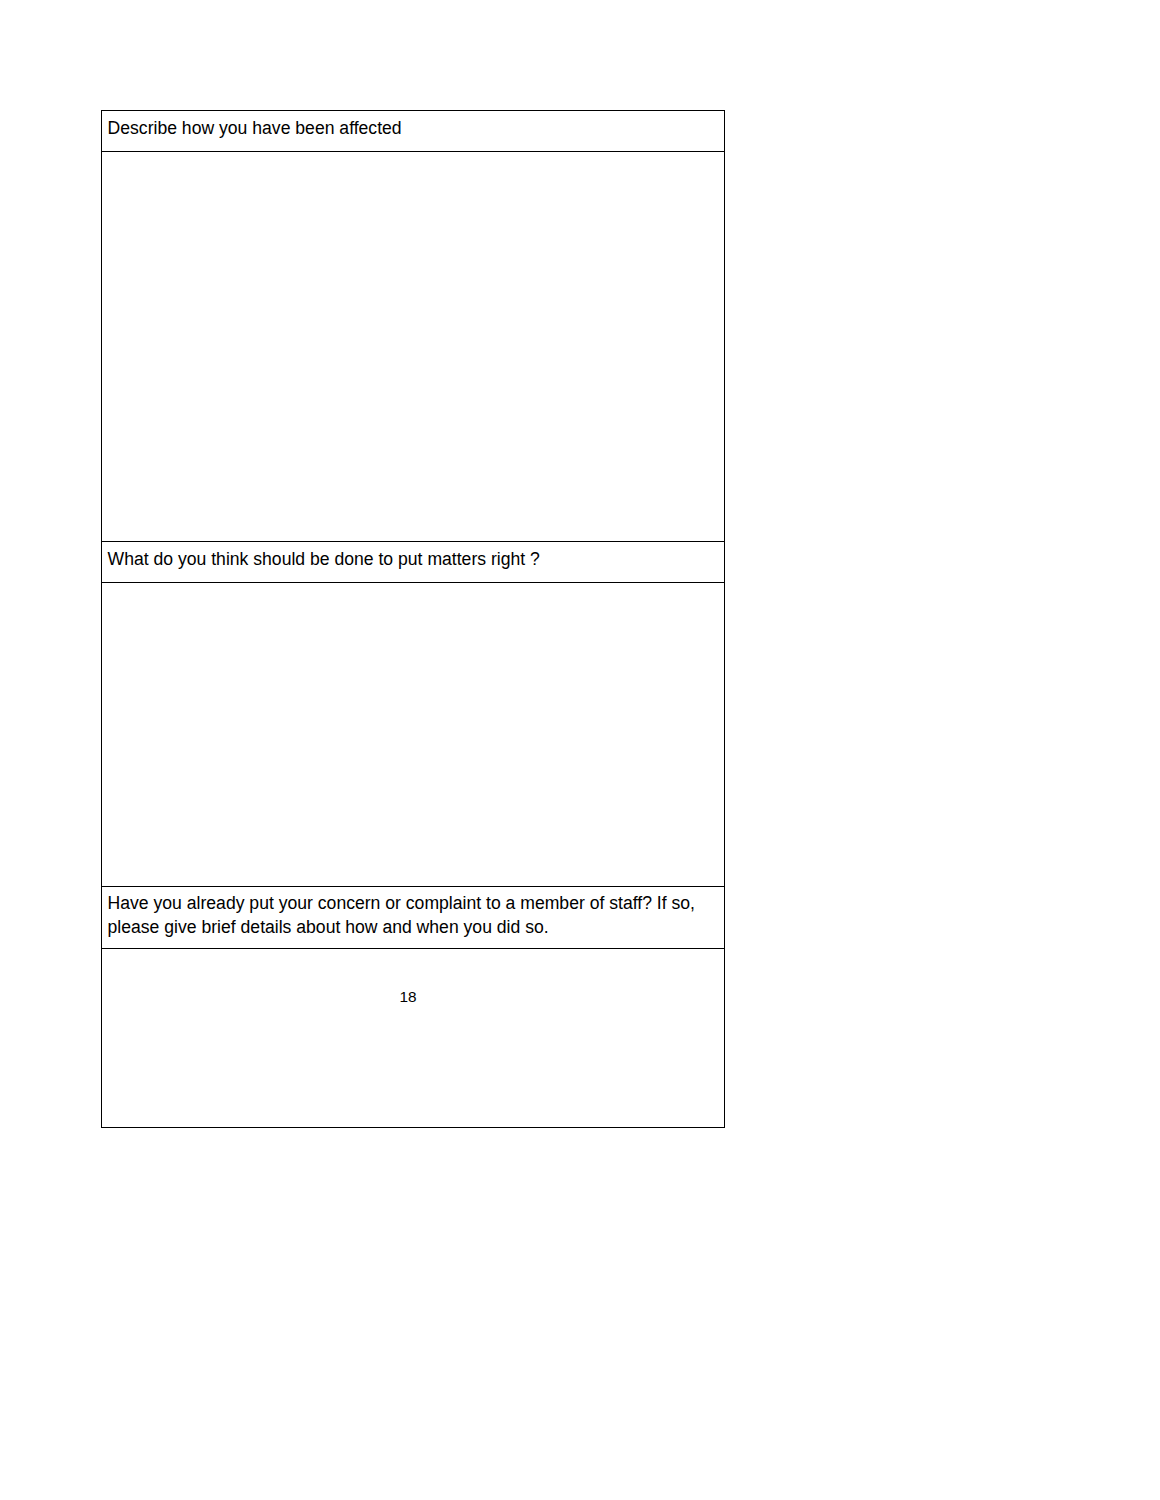| Describe how you have been affected |
| What do you think should be done to put matters right ? |
| Have you already put your concern or complaint to a member of staff? If so, please give brief details about how and when you did so. |
18